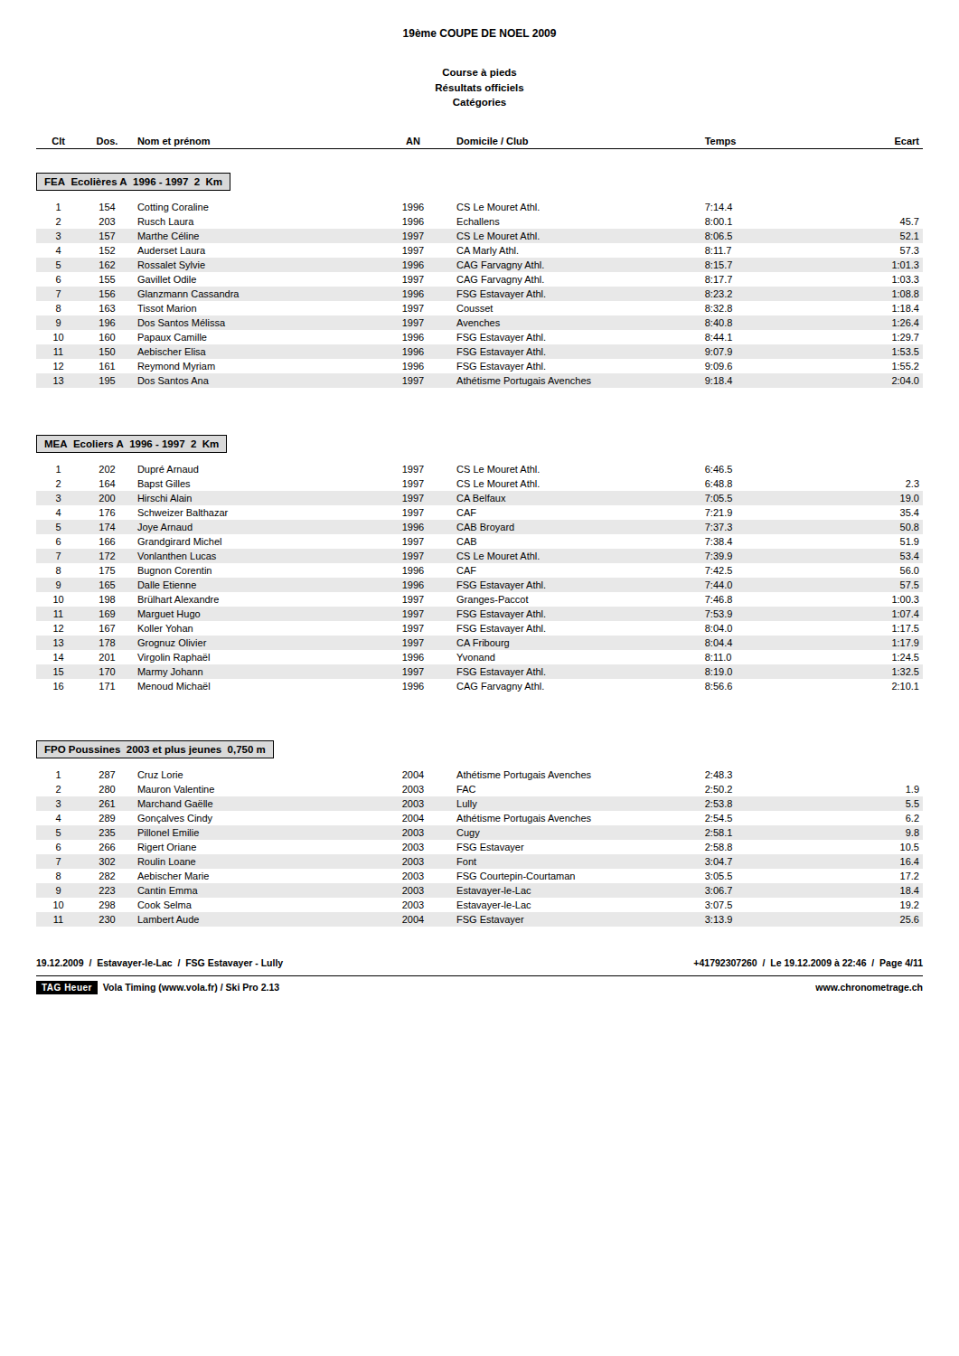19ème COUPE DE NOEL 2009
Course à pieds
Résultats officiels
Catégories
| Clt | Dos. | Nom et prénom | AN | Domicile / Club | Temps | Ecart |
| --- | --- | --- | --- | --- | --- | --- |
FEA Ecolières A 1996 - 1997 2 Km
| 1 | 154 | Cotting Coraline | 1996 | CS Le Mouret Athl. | 7:14.4 | |
| 2 | 203 | Rusch Laura | 1996 | Echallens | 8:00.1 | 45.7 |
| 3 | 157 | Marthe Céline | 1997 | CS Le Mouret Athl. | 8:06.5 | 52.1 |
| 4 | 152 | Auderset Laura | 1997 | CA Marly Athl. | 8:11.7 | 57.3 |
| 5 | 162 | Rossalet Sylvie | 1996 | CAG Farvagny Athl. | 8:15.7 | 1:01.3 |
| 6 | 155 | Gavillet Odile | 1997 | CAG Farvagny Athl. | 8:17.7 | 1:03.3 |
| 7 | 156 | Glanzmann Cassandra | 1996 | FSG Estavayer Athl. | 8:23.2 | 1:08.8 |
| 8 | 163 | Tissot Marion | 1997 | Cousset | 8:32.8 | 1:18.4 |
| 9 | 196 | Dos Santos Mélissa | 1997 | Avenches | 8:40.8 | 1:26.4 |
| 10 | 160 | Papaux Camille | 1996 | FSG Estavayer Athl. | 8:44.1 | 1:29.7 |
| 11 | 150 | Aebischer Elisa | 1996 | FSG Estavayer Athl. | 9:07.9 | 1:53.5 |
| 12 | 161 | Reymond Myriam | 1996 | FSG Estavayer Athl. | 9:09.6 | 1:55.2 |
| 13 | 195 | Dos Santos Ana | 1997 | Athétisme Portugais Avenches | 9:18.4 | 2:04.0 |
MEA Ecoliers A 1996 - 1997 2 Km
| 1 | 202 | Dupré Arnaud | 1997 | CS Le Mouret Athl. | 6:46.5 | |
| 2 | 164 | Bapst Gilles | 1997 | CS Le Mouret Athl. | 6:48.8 | 2.3 |
| 3 | 200 | Hirschi Alain | 1997 | CA Belfaux | 7:05.5 | 19.0 |
| 4 | 176 | Schweizer Balthazar | 1997 | CAF | 7:21.9 | 35.4 |
| 5 | 174 | Joye Arnaud | 1996 | CAB Broyard | 7:37.3 | 50.8 |
| 6 | 166 | Grandgirard Michel | 1997 | CAB | 7:38.4 | 51.9 |
| 7 | 172 | Vonlanthen Lucas | 1997 | CS Le Mouret Athl. | 7:39.9 | 53.4 |
| 8 | 175 | Bugnon Corentin | 1996 | CAF | 7:42.5 | 56.0 |
| 9 | 165 | Dalle Etienne | 1996 | FSG Estavayer Athl. | 7:44.0 | 57.5 |
| 10 | 198 | Brülhart Alexandre | 1997 | Granges-Paccot | 7:46.8 | 1:00.3 |
| 11 | 169 | Marguet Hugo | 1997 | FSG Estavayer Athl. | 7:53.9 | 1:07.4 |
| 12 | 167 | Koller Yohan | 1997 | FSG Estavayer Athl. | 8:04.0 | 1:17.5 |
| 13 | 178 | Grognuz Olivier | 1997 | CA Fribourg | 8:04.4 | 1:17.9 |
| 14 | 201 | Virgolin Raphaël | 1996 | Yvonand | 8:11.0 | 1:24.5 |
| 15 | 170 | Marmy Johann | 1997 | FSG Estavayer Athl. | 8:19.0 | 1:32.5 |
| 16 | 171 | Menoud Michaël | 1996 | CAG Farvagny Athl. | 8:56.6 | 2:10.1 |
FPO Poussines 2003 et plus jeunes 0,750 m
| 1 | 287 | Cruz Lorie | 2004 | Athétisme Portugais Avenches | 2:48.3 | |
| 2 | 280 | Mauron Valentine | 2003 | FAC | 2:50.2 | 1.9 |
| 3 | 261 | Marchand Gaëlle | 2003 | Lully | 2:53.8 | 5.5 |
| 4 | 289 | Gonçalves Cindy | 2004 | Athétisme Portugais Avenches | 2:54.5 | 6.2 |
| 5 | 235 | Pillonel Emilie | 2003 | Cugy | 2:58.1 | 9.8 |
| 6 | 266 | Rigert Oriane | 2003 | FSG Estavayer | 2:58.8 | 10.5 |
| 7 | 302 | Roulin Loane | 2003 | Font | 3:04.7 | 16.4 |
| 8 | 282 | Aebischer Marie | 2003 | FSG Courtepin-Courtaman | 3:05.5 | 17.2 |
| 9 | 223 | Cantin Emma | 2003 | Estavayer-le-Lac | 3:06.7 | 18.4 |
| 10 | 298 | Cook Selma | 2003 | Estavayer-le-Lac | 3:07.5 | 19.2 |
| 11 | 230 | Lambert Aude | 2004 | FSG Estavayer | 3:13.9 | 25.6 |
19.12.2009 / Estavayer-le-Lac / FSG Estavayer - Lully +41792307260 / Le 19.12.2009 à 22:46 / Page 4/11
TAG Heuer Vola Timing (www.vola.fr) / Ski Pro 2.13 www.chronometrage.ch